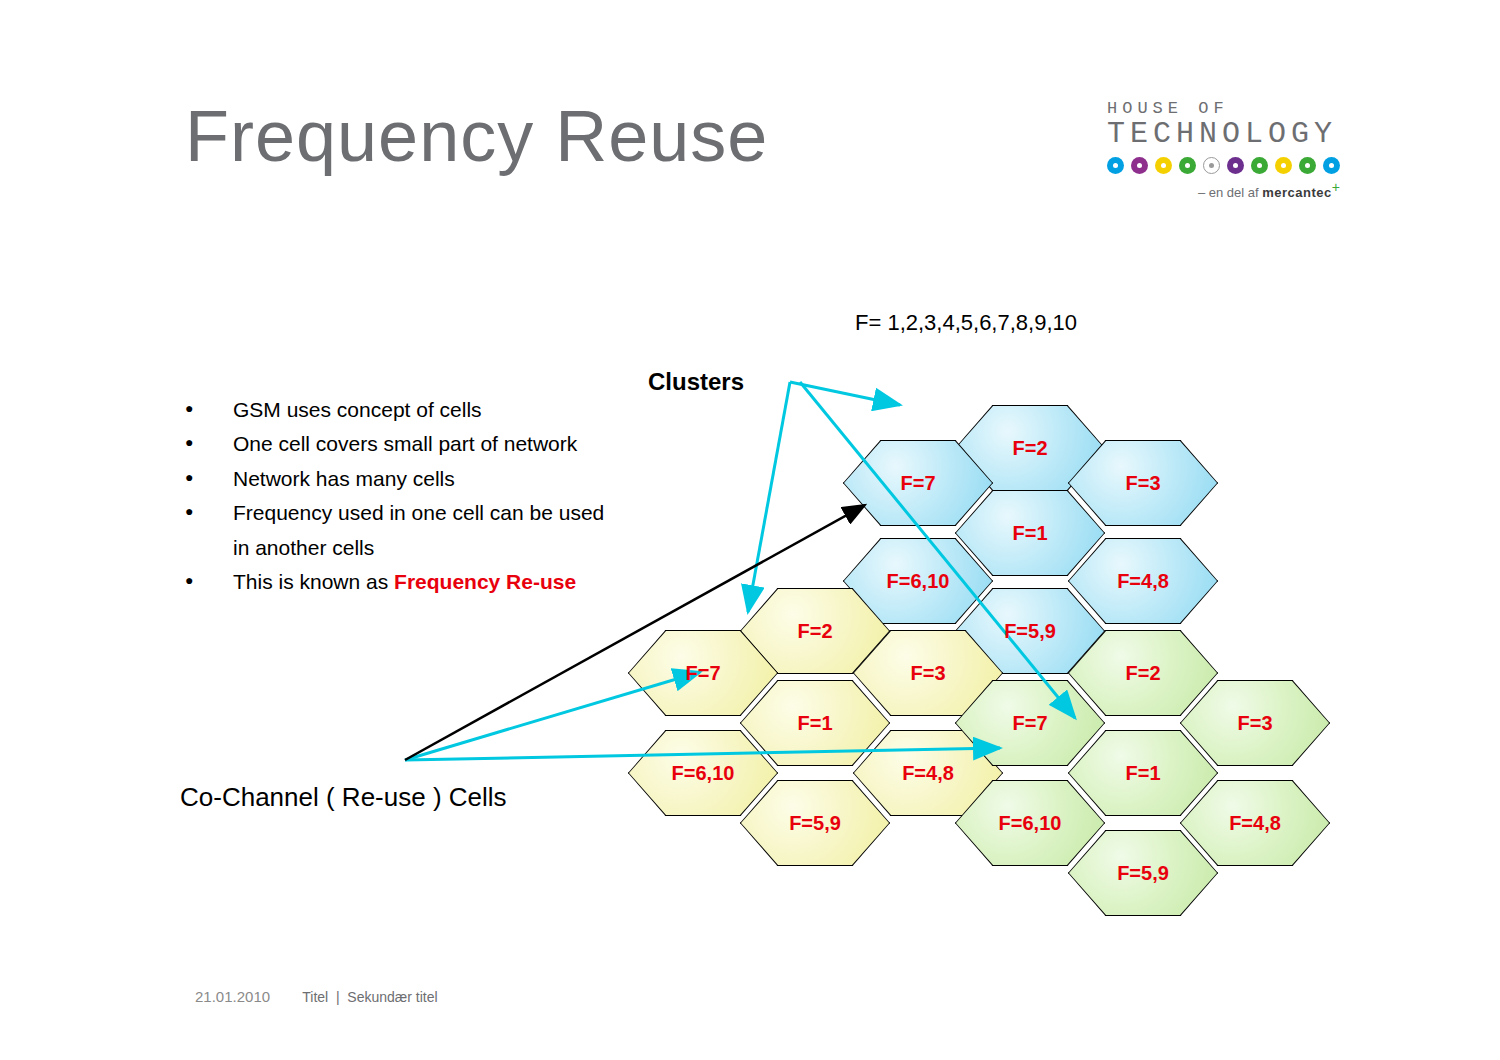Frequency Reuse
HOUSE OF
TECHNOLOGY
– en del af mercantec+
GSM uses concept of cells
One cell covers small part of network
Network has many cells
Frequency used in one cell can be used
in another cells
This is known as Frequency Re-use
F= 1,2,3,4,5,6,7,8,9,10
Clusters
Co-Channel ( Re-use ) Cells
F=2
F=3
F=7
F=1
F=6,10
F=4,8
F=5,9
F=2
F=3
F=7
F=1
F=6,10
F=4,8
F=5,9
F=2
F=3
F=7
F=1
F=6,10
F=4,8
F=5,9
21.01.2010 Titel | Sekundær titel